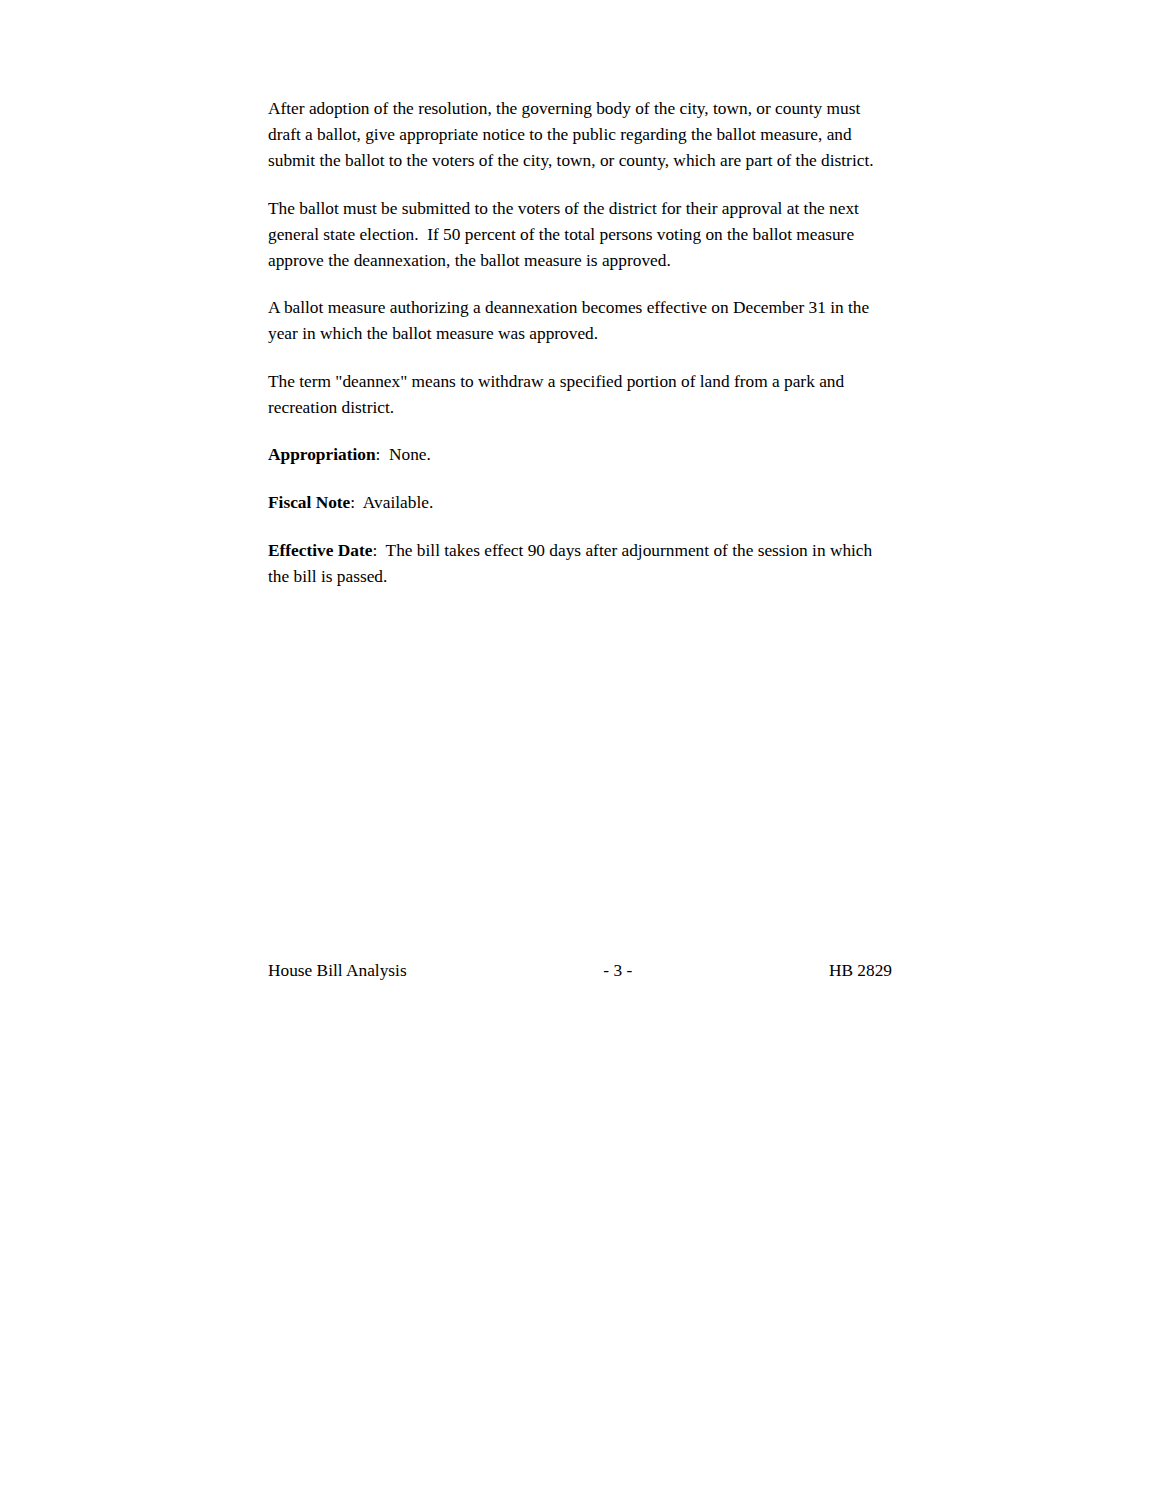After adoption of the resolution, the governing body of the city, town, or county must draft a ballot, give appropriate notice to the public regarding the ballot measure, and submit the ballot to the voters of the city, town, or county, which are part of the district.
The ballot must be submitted to the voters of the district for their approval at the next general state election. If 50 percent of the total persons voting on the ballot measure approve the deannexation, the ballot measure is approved.
A ballot measure authorizing a deannexation becomes effective on December 31 in the year in which the ballot measure was approved.
The term "deannex" means to withdraw a specified portion of land from a park and recreation district.
Appropriation: None.
Fiscal Note: Available.
Effective Date: The bill takes effect 90 days after adjournment of the session in which the bill is passed.
House Bill Analysis - 3 - HB 2829